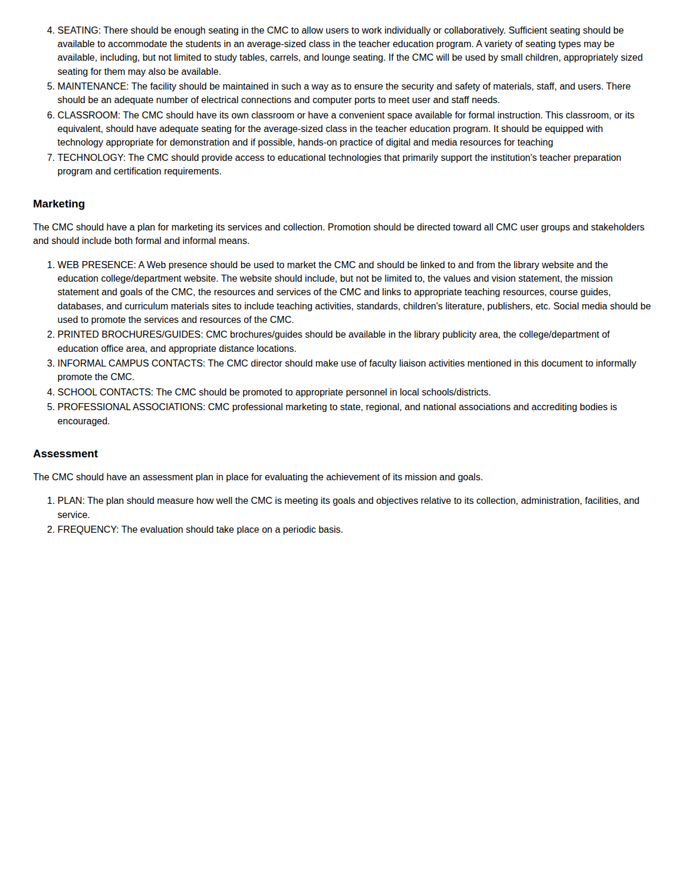SEATING: There should be enough seating in the CMC to allow users to work individually or collaboratively. Sufficient seating should be available to accommodate the students in an average-sized class in the teacher education program. A variety of seating types may be available, including, but not limited to study tables, carrels, and lounge seating. If the CMC will be used by small children, appropriately sized seating for them may also be available.
MAINTENANCE: The facility should be maintained in such a way as to ensure the security and safety of materials, staff, and users. There should be an adequate number of electrical connections and computer ports to meet user and staff needs.
CLASSROOM: The CMC should have its own classroom or have a convenient space available for formal instruction. This classroom, or its equivalent, should have adequate seating for the average-sized class in the teacher education program. It should be equipped with technology appropriate for demonstration and if possible, hands-on practice of digital and media resources for teaching
TECHNOLOGY: The CMC should provide access to educational technologies that primarily support the institution's teacher preparation program and certification requirements.
Marketing
The CMC should have a plan for marketing its services and collection. Promotion should be directed toward all CMC user groups and stakeholders and should include both formal and informal means.
WEB PRESENCE: A Web presence should be used to market the CMC and should be linked to and from the library website and the education college/department website. The website should include, but not be limited to, the values and vision statement, the mission statement and goals of the CMC, the resources and services of the CMC and links to appropriate teaching resources, course guides, databases, and curriculum materials sites to include teaching activities, standards, children's literature, publishers, etc. Social media should be used to promote the services and resources of the CMC.
PRINTED BROCHURES/GUIDES: CMC brochures/guides should be available in the library publicity area, the college/department of education office area, and appropriate distance locations.
INFORMAL CAMPUS CONTACTS: The CMC director should make use of faculty liaison activities mentioned in this document to informally promote the CMC.
SCHOOL CONTACTS: The CMC should be promoted to appropriate personnel in local schools/districts.
PROFESSIONAL ASSOCIATIONS: CMC professional marketing to state, regional, and national associations and accrediting bodies is encouraged.
Assessment
The CMC should have an assessment plan in place for evaluating the achievement of its mission and goals.
PLAN: The plan should measure how well the CMC is meeting its goals and objectives relative to its collection, administration, facilities, and service.
FREQUENCY: The evaluation should take place on a periodic basis.